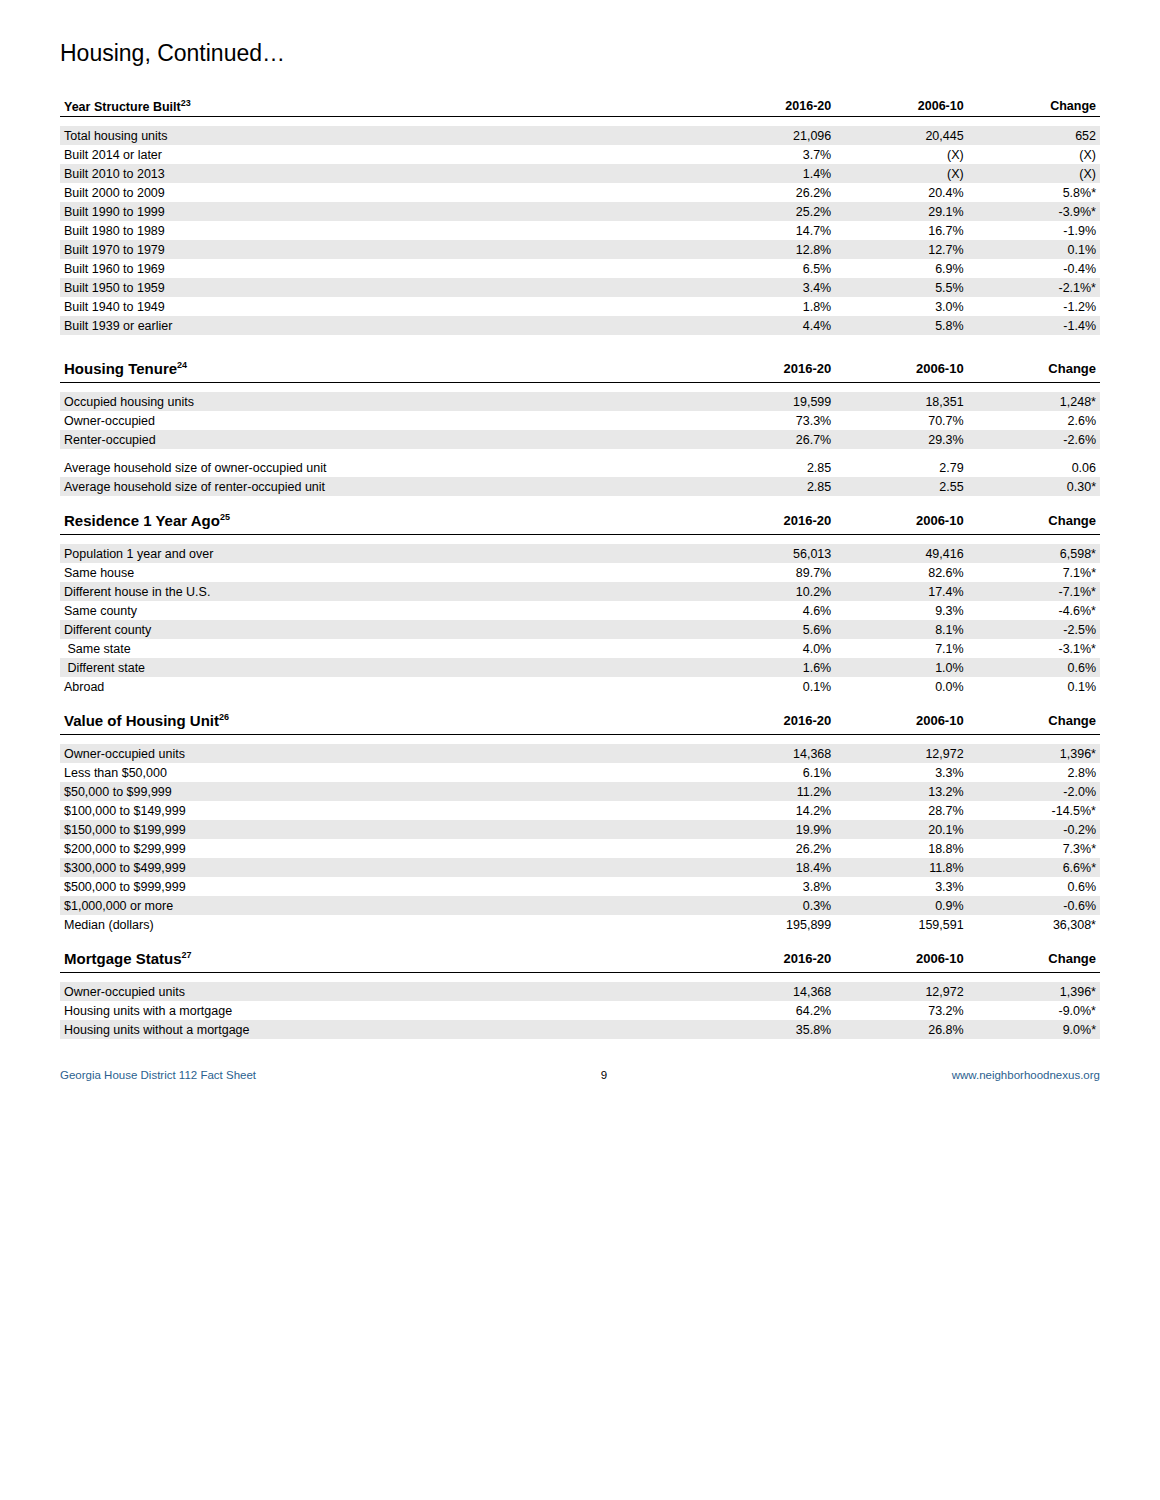Housing, Continued…
| Year Structure Built 23 | 2016-20 | 2006-10 | Change |
| --- | --- | --- | --- |
| Total housing units | 21,096 | 20,445 | 652 |
| Built 2014 or later | 3.7% | (X) | (X) |
| Built 2010 to 2013 | 1.4% | (X) | (X) |
| Built 2000 to 2009 | 26.2% | 20.4% | 5.8%* |
| Built 1990 to 1999 | 25.2% | 29.1% | -3.9%* |
| Built 1980 to 1989 | 14.7% | 16.7% | -1.9% |
| Built 1970 to 1979 | 12.8% | 12.7% | 0.1% |
| Built 1960 to 1969 | 6.5% | 6.9% | -0.4% |
| Built 1950 to 1959 | 3.4% | 5.5% | -2.1%* |
| Built 1940 to 1949 | 1.8% | 3.0% | -1.2% |
| Built 1939 or earlier | 4.4% | 5.8% | -1.4% |
| Housing Tenure 24 | 2016-20 | 2006-10 | Change |
| Occupied housing units | 19,599 | 18,351 | 1,248* |
| Owner-occupied | 73.3% | 70.7% | 2.6% |
| Renter-occupied | 26.7% | 29.3% | -2.6% |
| Average household size of owner-occupied unit | 2.85 | 2.79 | 0.06 |
| Average household size of renter-occupied unit | 2.85 | 2.55 | 0.30* |
| Residence 1 Year Ago 25 | 2016-20 | 2006-10 | Change |
| Population 1 year and over | 56,013 | 49,416 | 6,598* |
| Same house | 89.7% | 82.6% | 7.1%* |
| Different house in the U.S. | 10.2% | 17.4% | -7.1%* |
| Same county | 4.6% | 9.3% | -4.6%* |
| Different county | 5.6% | 8.1% | -2.5% |
| Same state | 4.0% | 7.1% | -3.1%* |
| Different state | 1.6% | 1.0% | 0.6% |
| Abroad | 0.1% | 0.0% | 0.1% |
| Value of Housing Unit 26 | 2016-20 | 2006-10 | Change |
| Owner-occupied units | 14,368 | 12,972 | 1,396* |
| Less than $50,000 | 6.1% | 3.3% | 2.8% |
| $50,000 to $99,999 | 11.2% | 13.2% | -2.0% |
| $100,000 to $149,999 | 14.2% | 28.7% | -14.5%* |
| $150,000 to $199,999 | 19.9% | 20.1% | -0.2% |
| $200,000 to $299,999 | 26.2% | 18.8% | 7.3%* |
| $300,000 to $499,999 | 18.4% | 11.8% | 6.6%* |
| $500,000 to $999,999 | 3.8% | 3.3% | 0.6% |
| $1,000,000 or more | 0.3% | 0.9% | -0.6% |
| Median (dollars) | 195,899 | 159,591 | 36,308* |
| Mortgage Status 27 | 2016-20 | 2006-10 | Change |
| Owner-occupied units | 14,368 | 12,972 | 1,396* |
| Housing units with a mortgage | 64.2% | 73.2% | -9.0%* |
| Housing units without a mortgage | 35.8% | 26.8% | 9.0%* |
Georgia House District 112 Fact Sheet
9
www.neighborhoodnexus.org